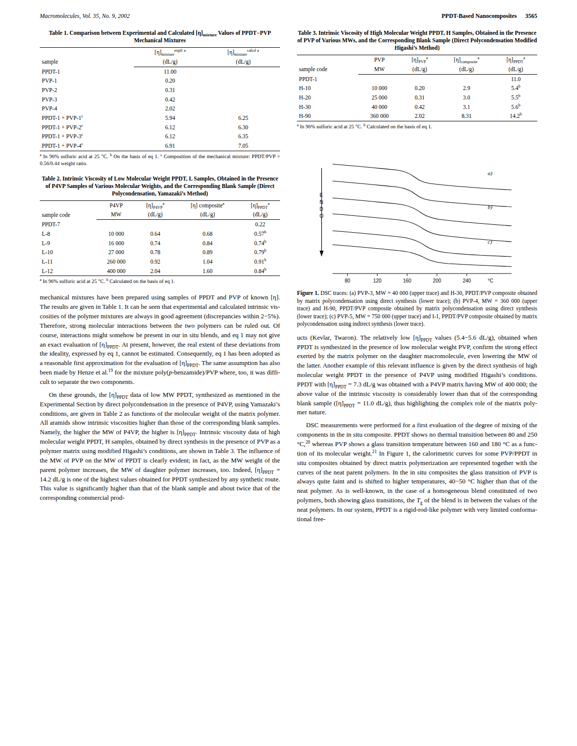Macromolecules, Vol. 35, No. 9, 2002
PPDT-Based Nanocomposites 3565
Table 1. Comparison between Experimental and Calculated [η]mixture Values of PPDT−PVP Mechanical Mixtures
| sample | [η] mixture exptl a | [η] mixture calcd a |
| --- | --- | --- |
| (dL/g) | (dL/g) |
| PPDT-1 | 11.00 | |
| PVP-1 | 0.20 | |
| PVP-2 | 0.31 | |
| PVP-3 | 0.42 | |
| PVP-4 | 2.02 | |
| PPDT-1 + PVP-1 c | 5.94 | 6.25 |
| PPDT-1 + PVP-2 c | 6.12 | 6.30 |
| PPDT-1 + PVP-3 c | 6.12 | 6.35 |
| PPDT-1 + PVP-4 c | 6.91 | 7.05 |
a In 96% sulfuric acid at 25 °C. b On the basis of eq 1. c Composition of the mechanical mixture: PPDT/PVP = 0.56/0.44 weight ratio.
Table 2. Intrinsic Viscosity of Low Molecular Weight PPDT, L Samples, Obtained in the Presence of P4VP Samples of Various Molecular Weights, and the Corresponding Blank Sample (Direct Polycondensation, Yamazaki’s Method)
| sample code | P4VP | [η] P4VP a | [η] composite a | [η] PPDT a |
| --- | --- | --- | --- | --- |
| MW | (dL/g) | (dL/g) | (dL/g) |
| PPDT-7 | | | | 0.22 |
| L-8 | 10 000 | 0.64 | 0.68 | 0.57 b |
| L-9 | 16 000 | 0.74 | 0.84 | 0.74 b |
| L-10 | 27 000 | 0.78 | 0.89 | 0.79 b |
| L-11 | 260 000 | 0.92 | 1.04 | 0.91 b |
| L-12 | 400 000 | 2.04 | 1.60 | 0.84 b |
a In 96% sulfuric acid at 25 °C. b Calculated on the basis of eq 1.
mechanical mixtures have been prepared using samples of PPDT and PVP of known [η]. The results are given in Table 1. It can be seen that experimental and calculated intrinsic viscosities of the polymer mixtures are always in good agreement (discrepancies within 2−5%). Therefore, strong molecular interactions between the two polymers can be ruled out. Of course, interactions might somehow be present in our in situ blends, and eq 1 may not give an exact evaluation of [η]PPDT. At present, however, the real extent of these deviations from the ideality, expressed by eq 1, cannot be estimated. Consequently, eq 1 has been adopted as a reasonable first approximation for the evaluation of [η]PPDT. The same assumption has also been made by Henze et al.19 for the mixture poly(p-benzamide)/PVP where, too, it was difficult to separate the two components.
On these grounds, the [η]PPDT data of low MW PPDT, synthesized as mentioned in the Experimental Section by direct polycondensation in the presence of P4VP, using Yamazaki’s conditions, are given in Table 2 as functions of the molecular weight of the matrix polymer. All aramids show intrinsic viscosities higher than those of the corresponding blank samples. Namely, the higher the MW of P4VP, the higher is [η]PPDT. Intrinsic viscosity data of high molecular weight PPDT, H samples, obtained by direct synthesis in the presence of PVP as a polymer matrix using modified Higashi’s conditions, are shown in Table 3. The influence of the MW of PVP on the MW of PPDT is clearly evident; in fact, as the MW weight of the parent polymer increases, the MW of daughter polymer increases, too. Indeed, [η]PPDT = 14.2 dL/g is one of the highest values obtained for PPDT synthesized by any synthetic route. This value is significantly higher than that of the blank sample and about twice that of the corresponding commercial prod-
Table 3. Intrinsic Viscosity of High Molecular Weight PPDT, H Samples, Obtained in the Presence of PVP of Various MWs, and the Corresponding Blank Sample (Direct Polycondensation Modified Higashi’s Method)
| sample code | PVP | [η] PVP a | [η] composite a | [η] PPDT a |
| --- | --- | --- | --- | --- |
| MW | (dL/g) | (dL/g) | (dL/g) |
| PPDT-1 | | | | 11.0 |
| H-10 | 10 000 | 0.20 | 2.9 | 5.4 b |
| H-20 | 25 000 | 0.31 | 3.0 | 5.5 b |
| H-30 | 40 000 | 0.42 | 3.1 | 5.6 b |
| H-90 | 360 000 | 2.02 | 8.31 | 14.2 b |
a In 96% sulfuric acid at 25 °C. b Calculated on the basis of eq 1.
E N D O a) b) c) 80 120 160 200 240 °C
Figure 1. DSC traces: (a) PVP-3, MW = 40 000 (upper trace) and H-30, PPDT/PVP composite obtained by matrix polycondensation using direct synthesis (lower trace); (b) PVP-4, MW = 360 000 (upper trace) and H-90, PPDT/PVP composite obtained by matrix polycondensation using direct synthesis (lower trace); (c) PVP-5, MW = 750 000 (upper trace) and I-1, PPDT/PVP composite obtained by matrix polycondensation using indirect synthesis (lower trace).
ucts (Kevlar, Twaron). The relatively low [η]PPDT values (5.4−5.6 dL/g), obtained when PPDT is synthesized in the presence of low molecular weight PVP, confirm the strong effect exerted by the matrix polymer on the daughter macromolecule, even lowering the MW of the latter. Another example of this relevant influence is given by the direct synthesis of high molecular weight PPDT in the presence of P4VP using modified Higashi’s conditions. PPDT with [η]PPDT = 7.3 dL/g was obtained with a P4VP matrix having MW of 400 000; the above value of the intrinsic viscosity is considerably lower than that of the corresponding blank sample ([η]PPDT = 11.0 dL/g), thus highlighting the complex role of the matrix polymer nature.
DSC measurements were performed for a first evaluation of the degree of mixing of the components in the in situ composite. PPDT shows no thermal transition between 80 and 250 °C,20 whereas PVP shows a glass transition temperature between 160 and 180 °C as a function of its molecular weight.21 In Figure 1, the calorimetric curves for some PVP/PPDT in situ composites obtained by direct matrix polymerization are represented together with the curves of the neat parent polymers. In the in situ composites the glass transition of PVP is always quite faint and is shifted to higher temperatures, 40−50 °C higher than that of the neat polymer. As is well-known, in the case of a homogeneous blend constituted of two polymers, both showing glass transitions, the Tg of the blend is in between the values of the neat polymers. In our system, PPDT is a rigid-rod-like polymer with very limited conformational free-